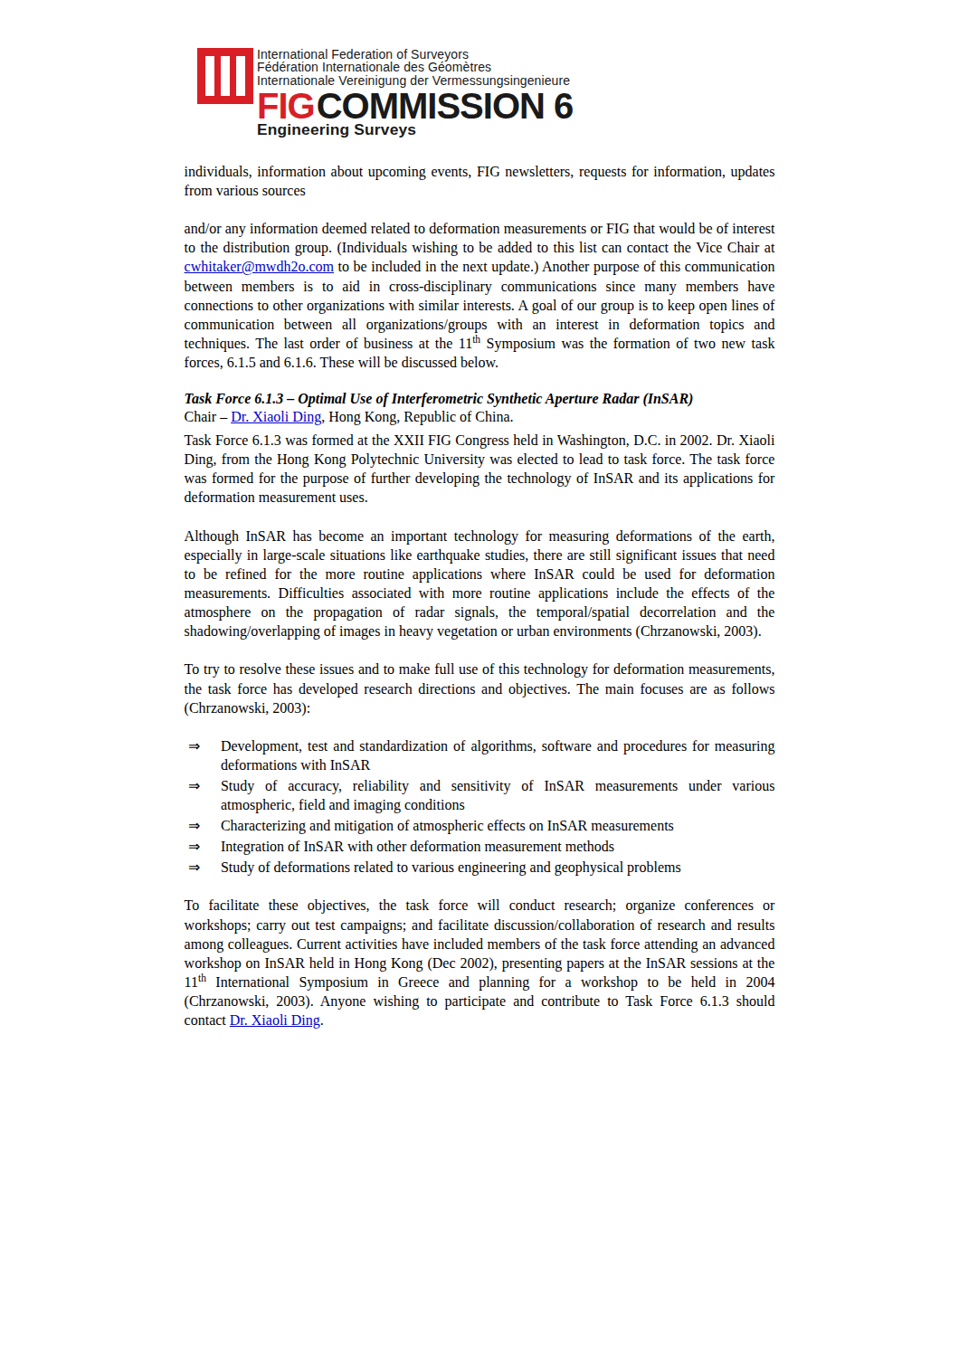International Federation of Surveyors
Fédération Internationale des Géomètres
Internationale Vereinigung der Vermessungsingenieure
FIG COMMISSION 6
Engineering Surveys
individuals, information about upcoming events, FIG newsletters, requests for information, updates from various sources
and/or any information deemed related to deformation measurements or FIG that would be of interest to the distribution group. (Individuals wishing to be added to this list can contact the Vice Chair at cwhitaker@mwdh2o.com to be included in the next update.) Another purpose of this communication between members is to aid in cross-disciplinary communications since many members have connections to other organizations with similar interests. A goal of our group is to keep open lines of communication between all organizations/groups with an interest in deformation topics and techniques. The last order of business at the 11th Symposium was the formation of two new task forces, 6.1.5 and 6.1.6. These will be discussed below.
Task Force 6.1.3 – Optimal Use of Interferometric Synthetic Aperture Radar (InSAR)
Chair – Dr. Xiaoli Ding, Hong Kong, Republic of China.
Task Force 6.1.3 was formed at the XXII FIG Congress held in Washington, D.C. in 2002. Dr. Xiaoli Ding, from the Hong Kong Polytechnic University was elected to lead to task force. The task force was formed for the purpose of further developing the technology of InSAR and its applications for deformation measurement uses.
Although InSAR has become an important technology for measuring deformations of the earth, especially in large-scale situations like earthquake studies, there are still significant issues that need to be refined for the more routine applications where InSAR could be used for deformation measurements. Difficulties associated with more routine applications include the effects of the atmosphere on the propagation of radar signals, the temporal/spatial decorrelation and the shadowing/overlapping of images in heavy vegetation or urban environments (Chrzanowski, 2003).
To try to resolve these issues and to make full use of this technology for deformation measurements, the task force has developed research directions and objectives. The main focuses are as follows (Chrzanowski, 2003):
Development, test and standardization of algorithms, software and procedures for measuring deformations with InSAR
Study of accuracy, reliability and sensitivity of InSAR measurements under various atmospheric, field and imaging conditions
Characterizing and mitigation of atmospheric effects on InSAR measurements
Integration of InSAR with other deformation measurement methods
Study of deformations related to various engineering and geophysical problems
To facilitate these objectives, the task force will conduct research; organize conferences or workshops; carry out test campaigns; and facilitate discussion/collaboration of research and results among colleagues. Current activities have included members of the task force attending an advanced workshop on InSAR held in Hong Kong (Dec 2002), presenting papers at the InSAR sessions at the 11th International Symposium in Greece and planning for a workshop to be held in 2004 (Chrzanowski, 2003). Anyone wishing to participate and contribute to Task Force 6.1.3 should contact Dr. Xiaoli Ding.